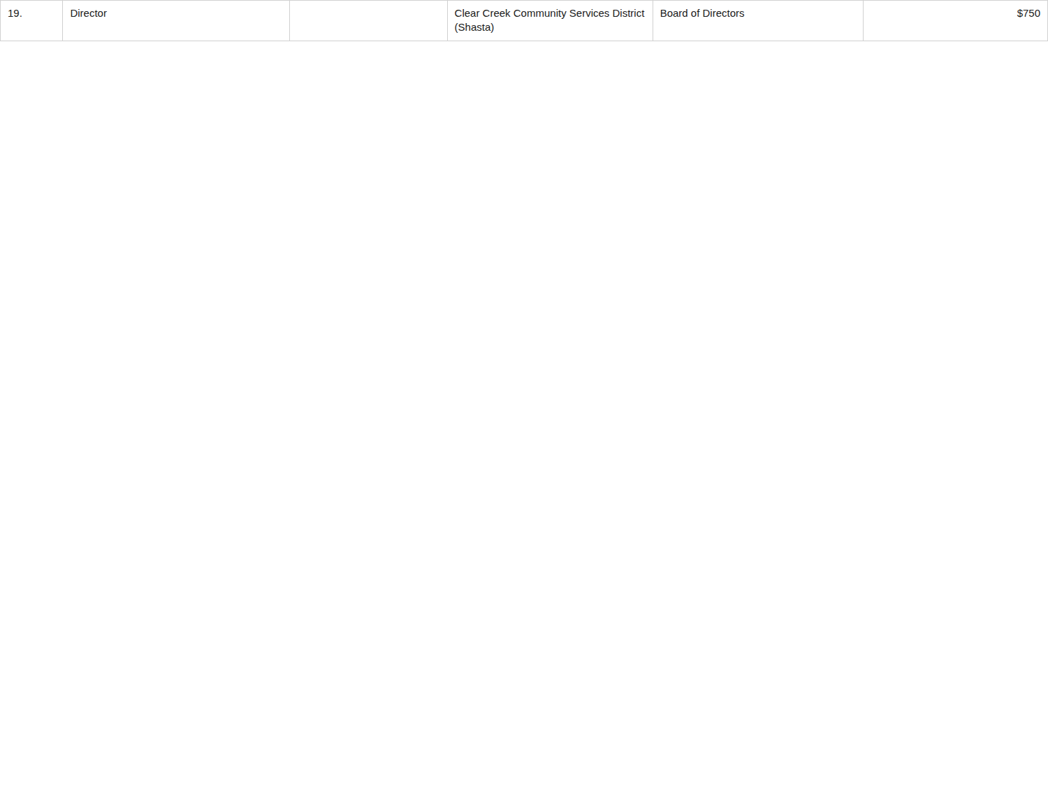| 19. | Director | | Clear Creek Community Services District (Shasta) | Board of Directors | $750 |